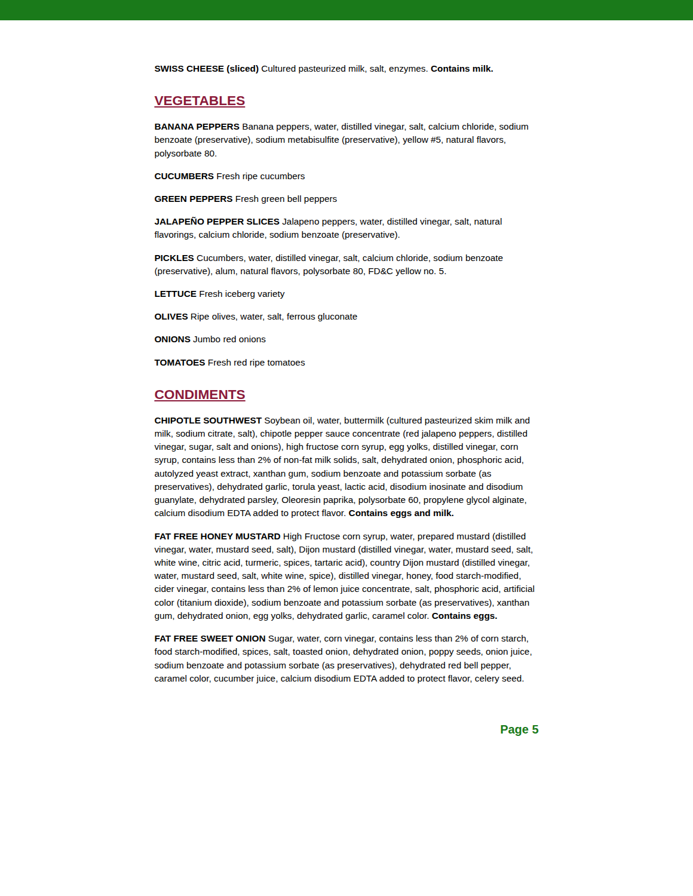SWISS CHEESE (sliced) Cultured pasteurized milk, salt, enzymes. Contains milk.
VEGETABLES
BANANA PEPPERS Banana peppers, water, distilled vinegar, salt, calcium chloride, sodium benzoate (preservative), sodium metabisulfite (preservative), yellow #5, natural flavors, polysorbate 80.
CUCUMBERS Fresh ripe cucumbers
GREEN PEPPERS Fresh green bell peppers
JALAPEÑO PEPPER SLICES Jalapeno peppers, water, distilled vinegar, salt, natural flavorings, calcium chloride, sodium benzoate (preservative).
PICKLES Cucumbers, water, distilled vinegar, salt, calcium chloride, sodium benzoate (preservative), alum, natural flavors, polysorbate 80, FD&C yellow no. 5.
LETTUCE Fresh iceberg variety
OLIVES Ripe olives, water, salt, ferrous gluconate
ONIONS Jumbo red onions
TOMATOES Fresh red ripe tomatoes
CONDIMENTS
CHIPOTLE SOUTHWEST Soybean oil, water, buttermilk (cultured pasteurized skim milk and milk, sodium citrate, salt), chipotle pepper sauce concentrate (red jalapeno peppers, distilled vinegar, sugar, salt and onions), high fructose corn syrup, egg yolks, distilled vinegar, corn syrup, contains less than 2% of non-fat milk solids, salt, dehydrated onion, phosphoric acid, autolyzed yeast extract, xanthan gum, sodium benzoate and potassium sorbate (as preservatives), dehydrated garlic, torula yeast, lactic acid, disodium inosinate and disodium guanylate, dehydrated parsley, Oleoresin paprika, polysorbate 60, propylene glycol alginate, calcium disodium EDTA added to protect flavor. Contains eggs and milk.
FAT FREE HONEY MUSTARD High Fructose corn syrup, water, prepared mustard (distilled vinegar, water, mustard seed, salt), Dijon mustard (distilled vinegar, water, mustard seed, salt, white wine, citric acid, turmeric, spices, tartaric acid), country Dijon mustard (distilled vinegar, water, mustard seed, salt, white wine, spice), distilled vinegar, honey, food starch-modified, cider vinegar, contains less than 2% of lemon juice concentrate, salt, phosphoric acid, artificial color (titanium dioxide), sodium benzoate and potassium sorbate (as preservatives), xanthan gum, dehydrated onion, egg yolks, dehydrated garlic, caramel color. Contains eggs.
FAT FREE SWEET ONION Sugar, water, corn vinegar, contains less than 2% of corn starch, food starch-modified, spices, salt, toasted onion, dehydrated onion, poppy seeds, onion juice, sodium benzoate and potassium sorbate (as preservatives), dehydrated red bell pepper, caramel color, cucumber juice, calcium disodium EDTA added to protect flavor, celery seed.
Page 5